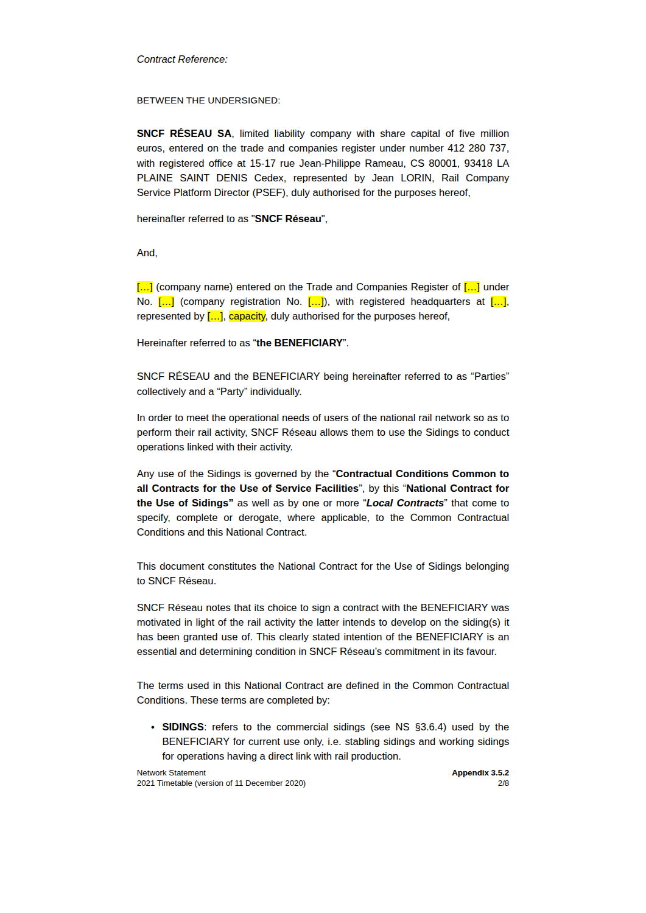Contract Reference:
BETWEEN THE UNDERSIGNED:
SNCF RÉSEAU SA, limited liability company with share capital of five million euros, entered on the trade and companies register under number 412 280 737, with registered office at 15-17 rue Jean-Philippe Rameau, CS 80001, 93418 LA PLAINE SAINT DENIS Cedex, represented by Jean LORIN, Rail Company Service Platform Director (PSEF), duly authorised for the purposes hereof,
hereinafter referred to as "SNCF Réseau",
And,
[…] (company name) entered on the Trade and Companies Register of […] under No. […] (company registration No. […]), with registered headquarters at […], represented by […], capacity, duly authorised for the purposes hereof,
Hereinafter referred to as “the BENEFICIARY”.
SNCF RÉSEAU and the BENEFICIARY being hereinafter referred to as “Parties” collectively and a “Party” individually.
In order to meet the operational needs of users of the national rail network so as to perform their rail activity, SNCF Réseau allows them to use the Sidings to conduct operations linked with their activity.
Any use of the Sidings is governed by the “Contractual Conditions Common to all Contracts for the Use of Service Facilities”, by this “National Contract for the Use of Sidings” as well as by one or more “Local Contracts” that come to specify, complete or derogate, where applicable, to the Common Contractual Conditions and this National Contract.
This document constitutes the National Contract for the Use of Sidings belonging to SNCF Réseau.
SNCF Réseau notes that its choice to sign a contract with the BENEFICIARY was motivated in light of the rail activity the latter intends to develop on the siding(s) it has been granted use of. This clearly stated intention of the BENEFICIARY is an essential and determining condition in SNCF Réseau’s commitment in its favour.
The terms used in this National Contract are defined in the Common Contractual Conditions. These terms are completed by:
SIDINGS: refers to the commercial sidings (see NS §3.6.4) used by the BENEFICIARY for current use only, i.e. stabling sidings and working sidings for operations having a direct link with rail production.
| Network Statement | Appendix 3.5.2 |
| 2021 Timetable (version of 11 December 2020) | 2/8 |